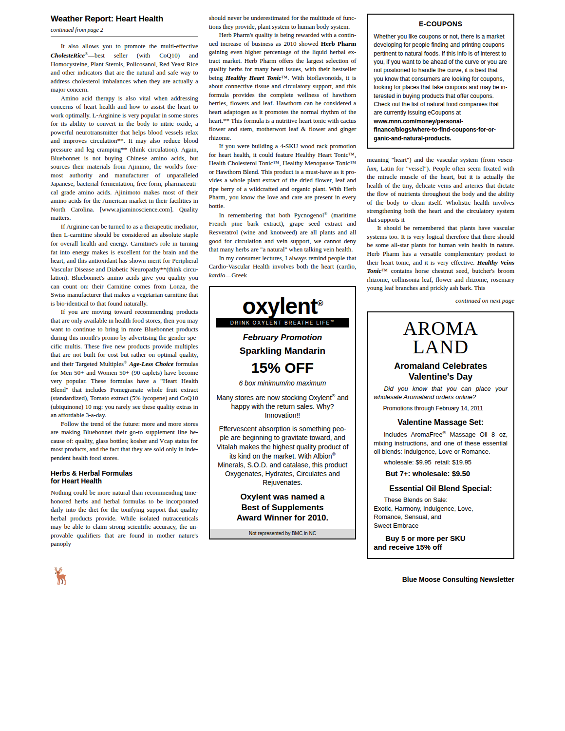Weather Report: Heart Health
continued from page 2
It also allows you to promote the multi-effective CholesteRice®—best seller (with CoQ10) and Homocysteine, Plant Sterols, Policosanol, Red Yeast Rice and other indicators that are the natural and safe way to address cholesterol imbalances when they are actually a major concern.
Amino acid therapy is also vital when addressing concerns of heart health and how to assist the heart to work optimally. L-Arginine is very popular in some stores for its ability to convert in the body to nitric oxide, a powerful neurotransmitter that helps blood vessels relax and improves circulation**. It may also reduce blood pressure and leg cramping** (think circulation). Again, Bluebonnet is not buying Chinese amino acids, but sources their materials from Ajinimo, the world's foremost authority and manufacturer of unparalleled Japanese, bacterial-fermentation, free-form, pharmaceutical grade amino acids. Ajinimoto makes most of their amino acids for the American market in their facilities in North Carolina. [www.ajiaminoscience.com]. Quality matters.
If Arginine can be turned to as a therapeutic mediator, then L-carnitine should be considered an absolute staple for overall health and energy. Carnitine's role in turning fat into energy makes is excellent for the brain and the heart, and this antioxidant has shown merit for Peripheral Vascular Disease and Diabetic Neuropathy**(think circulation). Bluebonnet's amino acids give you quality you can count on: their Carnitine comes from Lonza, the Swiss manufacturer that makes a vegetarian carnitine that is bio-identical to that found naturally.
If you are moving toward recommending products that are only available in health food stores, then you may want to continue to bring in more Bluebonnet products during this month's promo by advertising the gender-specific multis. These five new products provide multiples that are not built for cost but rather on optimal quality, and their Targeted Multiples® Age-Less Choice formulas for Men 50+ and Women 50+ (90 caplets) have become very popular. These formulas have a "Heart Health Blend" that includes Pomegranate whole fruit extract (standardized), Tomato extract (5% lycopene) and CoQ10 (ubiquinone) 10 mg: you rarely see these quality extras in an affordable 3-a-day.
Follow the trend of the future: more and more stores are making Bluebonnet their go-to supplement line because of: quality, glass bottles; kosher and Vcap status for most products, and the fact that they are sold only in independent health food stores.
Herbs & Herbal Formulas
for Heart Health
Nothing could be more natural than recommending time-honored herbs and herbal formulas to be incorporated daily into the diet for the tonifying support that quality herbal products provide. While isolated nutraceuticals may be able to claim strong scientific accuracy, the unprovable qualifiers that are found in mother nature's panoply
should never be underestimated for the multitude of functions they provide, plant system to human body system.
Herb Pharm's quality is being rewarded with a continued increase of business as 2010 showed Herb Pharm gaining even higher percentage of the liquid herbal extract market. Herb Pharm offers the largest selection of quality herbs for many heart issues, with their bestseller being Healthy Heart Tonic™. With bioflavonoids, it is about connective tissue and circulatory support, and this formula provides the complete wellness of hawthorn berries, flowers and leaf. Hawthorn can be considered a heart adaptogen as it promotes the normal rhythm of the heart.** This formula is a nutritive heart tonic with cactus flower and stem, motherwort leaf & flower and ginger rhizome.
If you were building a 4-SKU wood rack promotion for heart health, it could feature Healthy Heart Tonic™, Health Cholesterol Tonic™, Healthy Menopause Tonic™ or Hawthorn Blend. This product is a must-have as it provides a whole plant extract of the dried flower, leaf and ripe berry of a wildcrafted and organic plant. With Herb Pharm, you know the love and care are present in every bottle.
In remembering that both Pycnogenol® (maritime French pine bark extract), grape seed extract and Resveratrol (wine and knotweed) are all plants and all good for circulation and vein support, we cannot deny that many herbs are "a natural" when talking vein health.
In my consumer lectures, I always remind people that Cardio-Vascular Health involves both the heart (cardio, kardio—Greek
oxylent®
DRINK OXYLENT BREATHE LIFE™
February Promotion
Sparkling Mandarin
15% OFF
6 box minimum/no maximum
Many stores are now stocking Oxylent® and happy with the return sales. Why? Innovation!!
Effervescent absorption is something people are beginning to gravitate toward, and Vitalah makes the highest quality product of its kind on the market. With Albion® Minerals, S.O.D. and catalase, this product Oxygenates, Hydrates, Circulates and Rejuvenates.
Oxylent was named a
Best of Supplements
Award Winner for 2010.
Not represented by BMC in NC
E-COUPONS
Whether you like coupons or not, there is a market developing for people finding and printing coupons pertinent to natural foods. If this info is of interest to you, if you want to be ahead of the curve or you are not positioned to handle the curve, it is best that you know that consumers are looking for coupons, looking for places that take coupons and may be interested in buying products that offer coupons. Check out the list of natural food companies that are currently issuing eCoupons at www.mnn.com/money/personal-finance/blogs/where-to-find-coupons-for-organic-and-natural-products.
meaning "heart") and the vascular system (from vasculum, Latin for "vessel"). People often seem fixated with the miracle muscle of the heart, but it is actually the health of the tiny, delicate veins and arteries that dictate the flow of nutrients throughout the body and the ability of the body to clean itself. Wholistic health involves strengthening both the heart and the circulatory system that supports it
It should be remembered that plants have vascular systems too. It is very logical therefore that there should be some all-star plants for human vein health in nature. Herb Pharm has a versatile complementary product to their heart tonic, and it is very effective. Healthy Veins Tonic™ contains horse chestnut seed, butcher's broom rhizome, collinsonia leaf, flower and rhizome, rosemary young leaf branches and prickly ash bark. This
continued on next page
AROMA LAND
Aromaland Celebrates
Valentine's Day
Did you know that you can place your wholesale Aromaland orders online?
Promotions through February 14, 2011
Valentine Massage Set:
includes AromaFree® Massage Oil 8 oz, mixing instructions, and one of these essential oil blends: Indulgence, Love or Romance.
wholesale: $9.95 retail: $19.95
But 7+: wholesale: $9.50
Essential Oil Blend Special:
These Blends on Sale:
Exotic, Harmony, Indulgence, Love,
Romance, Sensual, and
Sweet Embrace
Buy 5 or more per SKU
and receive 15% off
🦌
Blue Moose Consulting Newsletter